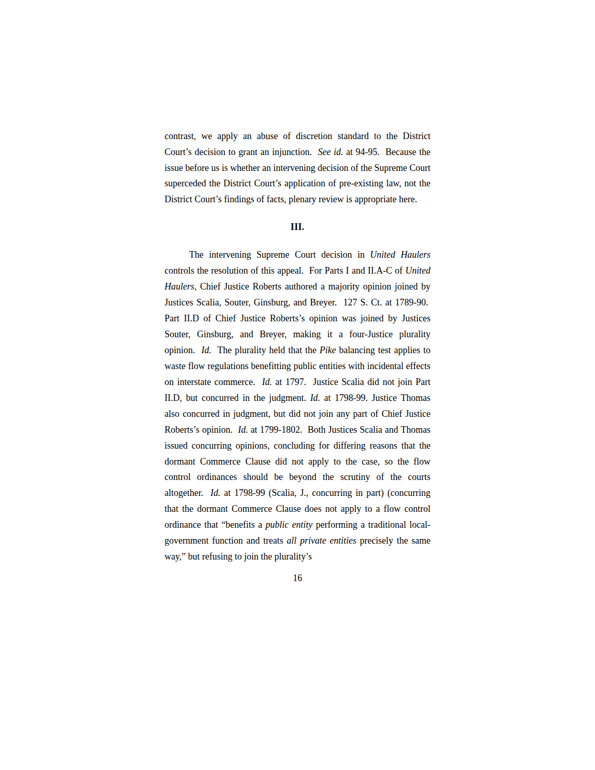contrast, we apply an abuse of discretion standard to the District Court’s decision to grant an injunction. See id. at 94-95. Because the issue before us is whether an intervening decision of the Supreme Court superceded the District Court’s application of pre-existing law, not the District Court’s findings of facts, plenary review is appropriate here.
III.
The intervening Supreme Court decision in United Haulers controls the resolution of this appeal. For Parts I and II.A-C of United Haulers, Chief Justice Roberts authored a majority opinion joined by Justices Scalia, Souter, Ginsburg, and Breyer. 127 S. Ct. at 1789-90. Part II.D of Chief Justice Roberts’s opinion was joined by Justices Souter, Ginsburg, and Breyer, making it a four-Justice plurality opinion. Id. The plurality held that the Pike balancing test applies to waste flow regulations benefitting public entities with incidental effects on interstate commerce. Id. at 1797. Justice Scalia did not join Part II.D, but concurred in the judgment. Id. at 1798-99. Justice Thomas also concurred in judgment, but did not join any part of Chief Justice Roberts’s opinion. Id. at 1799-1802. Both Justices Scalia and Thomas issued concurring opinions, concluding for differing reasons that the dormant Commerce Clause did not apply to the case, so the flow control ordinances should be beyond the scrutiny of the courts altogether. Id. at 1798-99 (Scalia, J., concurring in part) (concurring that the dormant Commerce Clause does not apply to a flow control ordinance that “benefits a public entity performing a traditional local-government function and treats all private entities precisely the same way,” but refusing to join the plurality’s
16